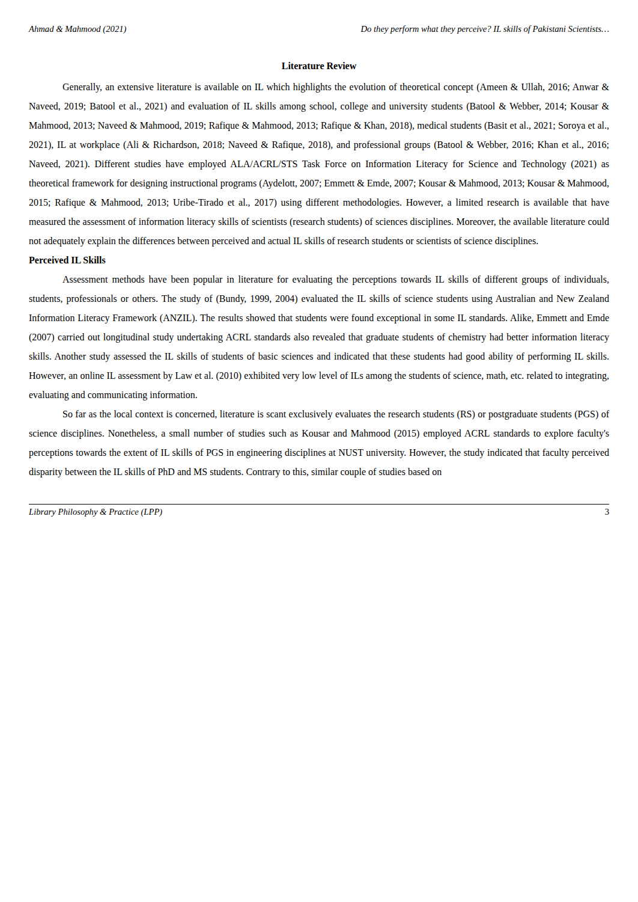Ahmad & Mahmood (2021)
Do they perform what they perceive? IL skills of Pakistani Scientists…
Literature Review
Generally, an extensive literature is available on IL which highlights the evolution of theoretical concept (Ameen & Ullah, 2016; Anwar & Naveed, 2019; Batool et al., 2021) and evaluation of IL skills among school, college and university students (Batool & Webber, 2014; Kousar & Mahmood, 2013; Naveed & Mahmood, 2019; Rafique & Mahmood, 2013; Rafique & Khan, 2018), medical students (Basit et al., 2021; Soroya et al., 2021), IL at workplace (Ali & Richardson, 2018; Naveed & Rafique, 2018), and professional groups (Batool & Webber, 2016; Khan et al., 2016; Naveed, 2021). Different studies have employed ALA/ACRL/STS Task Force on Information Literacy for Science and Technology (2021) as theoretical framework for designing instructional programs (Aydelott, 2007; Emmett & Emde, 2007; Kousar & Mahmood, 2013; Kousar & Mahmood, 2015; Rafique & Mahmood, 2013; Uribe-Tirado et al., 2017) using different methodologies. However, a limited research is available that have measured the assessment of information literacy skills of scientists (research students) of sciences disciplines. Moreover, the available literature could not adequately explain the differences between perceived and actual IL skills of research students or scientists of science disciplines.
Perceived IL Skills
Assessment methods have been popular in literature for evaluating the perceptions towards IL skills of different groups of individuals, students, professionals or others. The study of (Bundy, 1999, 2004) evaluated the IL skills of science students using Australian and New Zealand Information Literacy Framework (ANZIL). The results showed that students were found exceptional in some IL standards. Alike, Emmett and Emde (2007) carried out longitudinal study undertaking ACRL standards also revealed that graduate students of chemistry had better information literacy skills. Another study assessed the IL skills of students of basic sciences and indicated that these students had good ability of performing IL skills. However, an online IL assessment by Law et al. (2010) exhibited very low level of ILs among the students of science, math, etc. related to integrating, evaluating and communicating information.
So far as the local context is concerned, literature is scant exclusively evaluates the research students (RS) or postgraduate students (PGS) of science disciplines. Nonetheless, a small number of studies such as Kousar and Mahmood (2015) employed ACRL standards to explore faculty's perceptions towards the extent of IL skills of PGS in engineering disciplines at NUST university. However, the study indicated that faculty perceived disparity between the IL skills of PhD and MS students. Contrary to this, similar couple of studies based on
Library Philosophy & Practice (LPP)
3